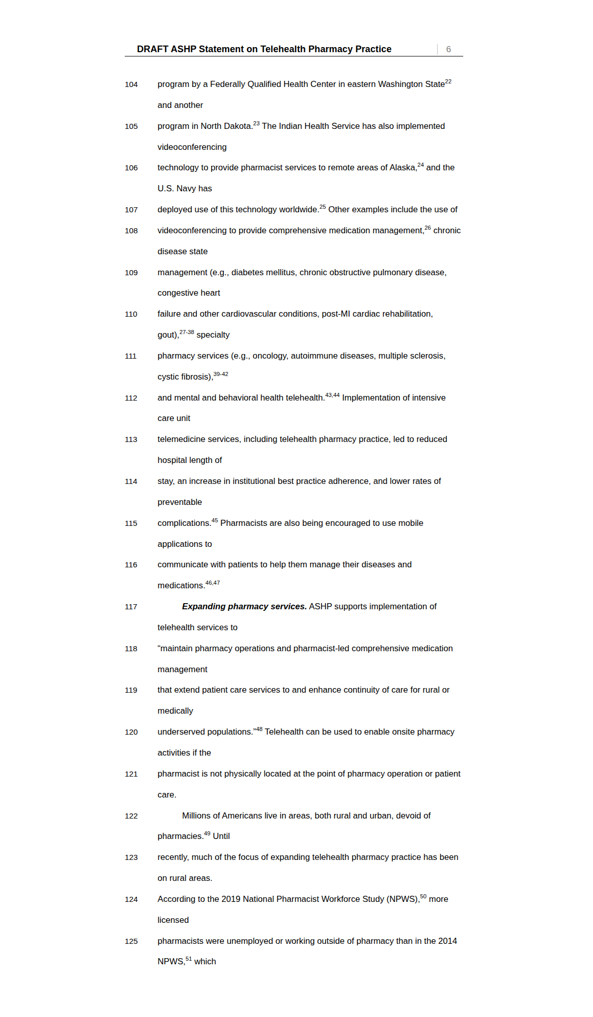DRAFT ASHP Statement on Telehealth Pharmacy Practice
6
104 program by a Federally Qualified Health Center in eastern Washington State22 and another
105 program in North Dakota.23 The Indian Health Service has also implemented videoconferencing
106 technology to provide pharmacist services to remote areas of Alaska,24 and the U.S. Navy has
107 deployed use of this technology worldwide.25 Other examples include the use of
108 videoconferencing to provide comprehensive medication management,26 chronic disease state
109 management (e.g., diabetes mellitus, chronic obstructive pulmonary disease, congestive heart
110 failure and other cardiovascular conditions, post-MI cardiac rehabilitation, gout),27-38 specialty
111 pharmacy services (e.g., oncology, autoimmune diseases, multiple sclerosis, cystic fibrosis),39-42
112 and mental and behavioral health telehealth.43,44 Implementation of intensive care unit
113 telemedicine services, including telehealth pharmacy practice, led to reduced hospital length of
114 stay, an increase in institutional best practice adherence, and lower rates of preventable
115 complications.45 Pharmacists are also being encouraged to use mobile applications to
116 communicate with patients to help them manage their diseases and medications.46,47
117 Expanding pharmacy services. ASHP supports implementation of telehealth services to
118“maintain pharmacy operations and pharmacist-led comprehensive medication management
119 that extend patient care services to and enhance continuity of care for rural or medically
120 underserved populations.”48 Telehealth can be used to enable onsite pharmacy activities if the
121 pharmacist is not physically located at the point of pharmacy operation or patient care.
122 Millions of Americans live in areas, both rural and urban, devoid of pharmacies.49 Until
123 recently, much of the focus of expanding telehealth pharmacy practice has been on rural areas.
124 According to the 2019 National Pharmacist Workforce Study (NPWS),50 more licensed
125 pharmacists were unemployed or working outside of pharmacy than in the 2014 NPWS,51 which